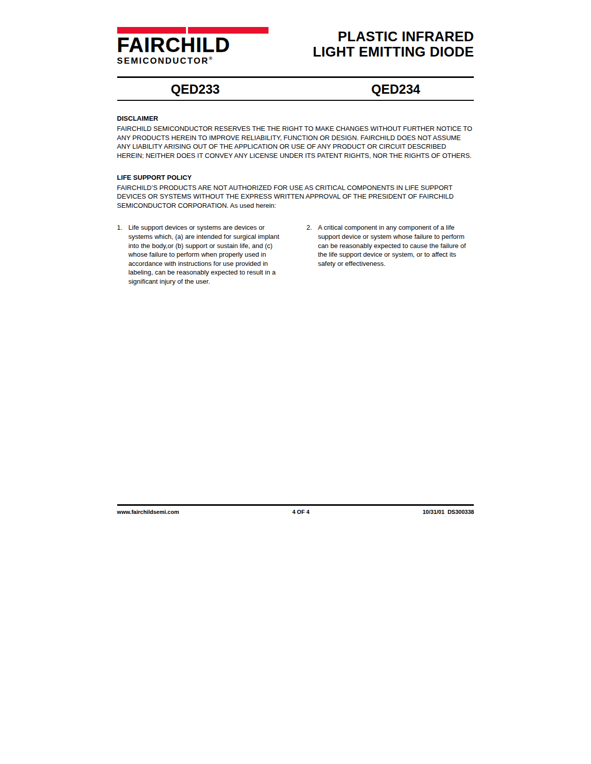FAIRCHILD
SEMICONDUCTOR®
PLASTIC INFRARED
LIGHT EMITTING DIODE
QED233 QED234
Disclaimer
Fairchild Semiconductor reserves the the right to make changes without further notice to any products herein to improve reliability, function or design. Fairchild does not assume any liability arising out of the application or use of any product or circuit described herein; neither does it convey any license under its patent rights, nor the rights of others.
Life Support Policy
Fairchild’s products are not authorized for use as critical components in life support devices or systems without the express written approval of the president of Fairchild Semiconductor Corporation. As used herein:
1.
Life support devices or systems are devices or systems which, (a) are intended for surgical implant into the body,or (b) support or sustain life, and (c) whose failure to perform when properly used in accordance with instructions for use provided in labeling, can be reasonably expected to result in a significant injury of the user.
2.
A critical component in any component of a life support device or system whose failure to perform can be reasonably expected to cause the failure of the life support device or system, or to affect its safety or effectiveness.
www.fairchildsemi.com 4 OF 4 10/31/01 DS300338